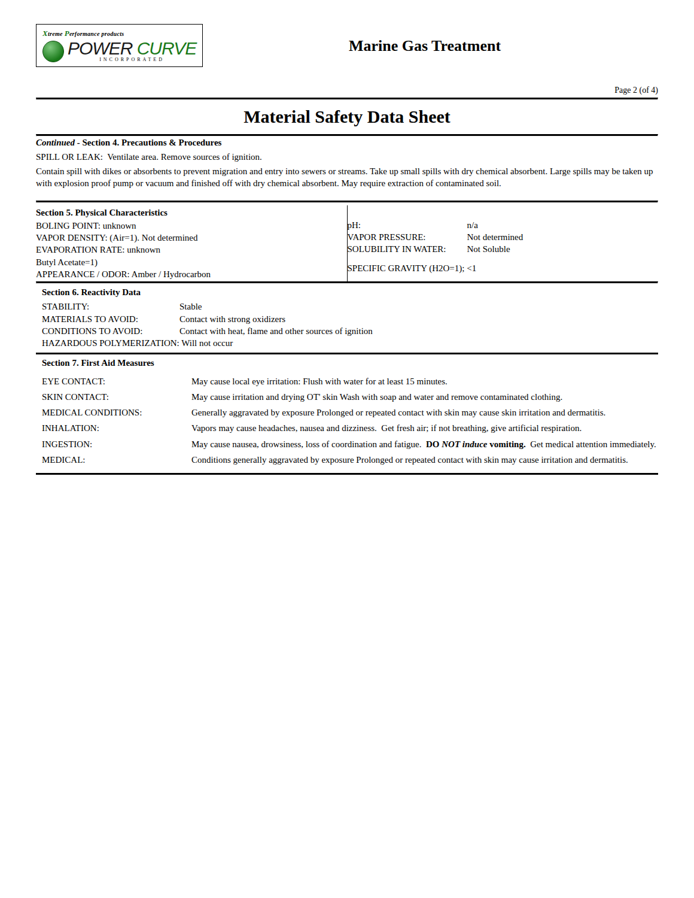Xtreme Performance products
POWER CURVE
INCORPORATED
Marine Gas Treatment
Page 2 (of 4)
Material Safety Data Sheet
Continued - Section 4. Precautions & Procedures
SPILL OR LEAK: Ventilate area. Remove sources of ignition.
Contain spill with dikes or absorbents to prevent migration and entry into sewers or streams. Take up small spills with dry chemical absorbent. Large spills may be taken up with explosion proof pump or vacuum and finished off with dry chemical absorbent. May require extraction of contaminated soil.
| Section 5. Physical Characteristics BOLING POINT: unknown VAPOR DENSITY: (Air=1). Not determined EVAPORATION RATE: unknown Butyl Acetate=1) APPEARANCE / ODOR: Amber / Hydrocarbon | pH: n/a VAPOR PRESSURE: Not determined SOLUBILITY IN WATER: Not Soluble SPECIFIC GRAVITY (H2O=1); <1 |
Section 6. Reactivity Data
STABILITY: Stable
MATERIALS TO AVOID: Contact with strong oxidizers
CONDITIONS TO AVOID: Contact with heat, flame and other sources of ignition
HAZARDOUS POLYMERIZATION: Will not occur
Section 7. First Aid Measures
EYE CONTACT: May cause local eye irritation: Flush with water for at least 15 minutes.
SKIN CONTACT: May cause irritation and drying OT' skin Wash with soap and water and remove contaminated clothing.
MEDICAL CONDITIONS: Generally aggravated by exposure Prolonged or repeated contact with skin may cause skin irritation and dermatitis.
INHALATION: Vapors may cause headaches, nausea and dizziness. Get fresh air; if not breathing, give artificial respiration.
INGESTION: May cause nausea, drowsiness, loss of coordination and fatigue. DO NOT induce vomiting. Get medical attention immediately.
MEDICAL: Conditions generally aggravated by exposure Prolonged or repeated contact with skin may cause irritation and dermatitis.